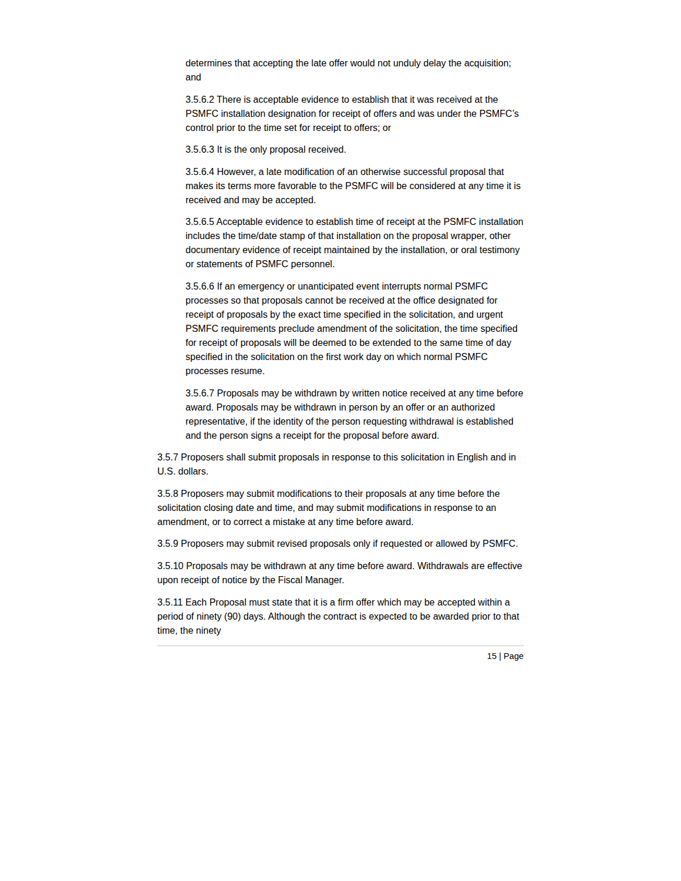determines that accepting the late offer would not unduly delay the acquisition; and
3.5.6.2 There is acceptable evidence to establish that it was received at the PSMFC installation designation for receipt of offers and was under the PSMFC’s control prior to the time set for receipt to offers; or
3.5.6.3 It is the only proposal received.
3.5.6.4 However, a late modification of an otherwise successful proposal that makes its terms more favorable to the PSMFC will be considered at any time it is received and may be accepted.
3.5.6.5 Acceptable evidence to establish time of receipt at the PSMFC installation includes the time/date stamp of that installation on the proposal wrapper, other documentary evidence of receipt maintained by the installation, or oral testimony or statements of PSMFC personnel.
3.5.6.6 If an emergency or unanticipated event interrupts normal PSMFC processes so that proposals cannot be received at the office designated for receipt of proposals by the exact time specified in the solicitation, and urgent PSMFC requirements preclude amendment of the solicitation, the time specified for receipt of proposals will be deemed to be extended to the same time of day specified in the solicitation on the first work day on which normal PSMFC processes resume.
3.5.6.7 Proposals may be withdrawn by written notice received at any time before award. Proposals may be withdrawn in person by an offer or an authorized representative, if the identity of the person requesting withdrawal is established and the person signs a receipt for the proposal before award.
3.5.7 Proposers shall submit proposals in response to this solicitation in English and in U.S. dollars.
3.5.8 Proposers may submit modifications to their proposals at any time before the solicitation closing date and time, and may submit modifications in response to an amendment, or to correct a mistake at any time before award.
3.5.9 Proposers may submit revised proposals only if requested or allowed by PSMFC.
3.5.10 Proposals may be withdrawn at any time before award. Withdrawals are effective upon receipt of notice by the Fiscal Manager.
3.5.11 Each Proposal must state that it is a firm offer which may be accepted within a period of ninety (90) days. Although the contract is expected to be awarded prior to that time, the ninety
15 | Page